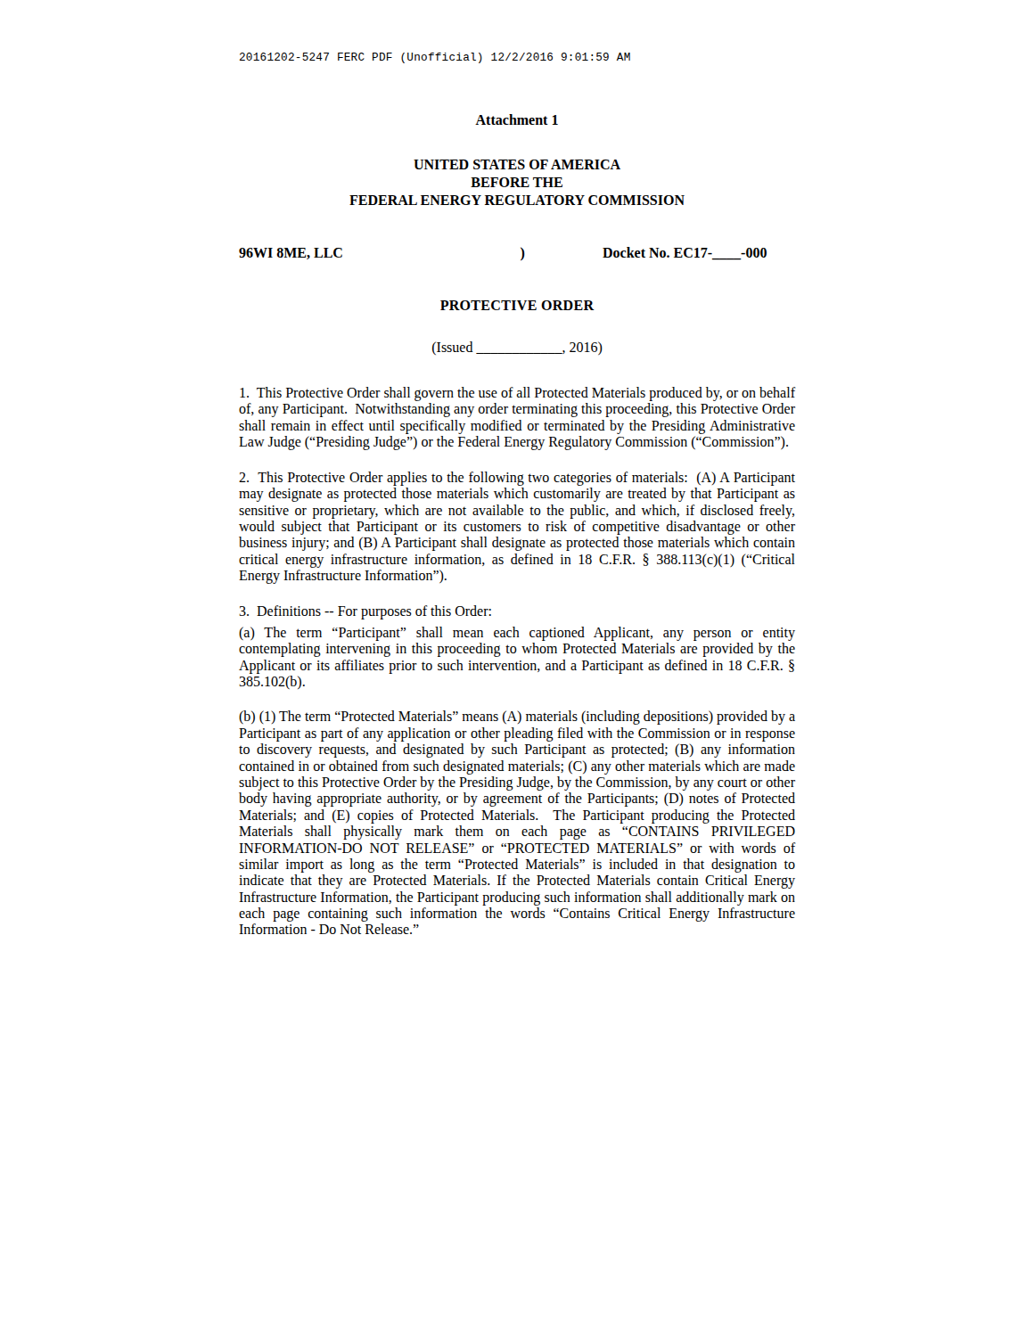20161202-5247 FERC PDF (Unofficial) 12/2/2016 9:01:59 AM
Attachment 1
UNITED STATES OF AMERICA
BEFORE THE
FEDERAL ENERGY REGULATORY COMMISSION
| 96WI 8ME, LLC | ) | Docket No. EC17-____-000 |
PROTECTIVE ORDER
(Issued ____________, 2016)
1. This Protective Order shall govern the use of all Protected Materials produced by, or on behalf of, any Participant. Notwithstanding any order terminating this proceeding, this Protective Order shall remain in effect until specifically modified or terminated by the Presiding Administrative Law Judge (“Presiding Judge”) or the Federal Energy Regulatory Commission (“Commission”).
2. This Protective Order applies to the following two categories of materials: (A) A Participant may designate as protected those materials which customarily are treated by that Participant as sensitive or proprietary, which are not available to the public, and which, if disclosed freely, would subject that Participant or its customers to risk of competitive disadvantage or other business injury; and (B) A Participant shall designate as protected those materials which contain critical energy infrastructure information, as defined in 18 C.F.R. § 388.113(c)(1) (“Critical Energy Infrastructure Information”).
3. Definitions -- For purposes of this Order:
(a) The term “Participant” shall mean each captioned Applicant, any person or entity contemplating intervening in this proceeding to whom Protected Materials are provided by the Applicant or its affiliates prior to such intervention, and a Participant as defined in 18 C.F.R. § 385.102(b).
(b) (1) The term “Protected Materials” means (A) materials (including depositions) provided by a Participant as part of any application or other pleading filed with the Commission or in response to discovery requests, and designated by such Participant as protected; (B) any information contained in or obtained from such designated materials; (C) any other materials which are made subject to this Protective Order by the Presiding Judge, by the Commission, by any court or other body having appropriate authority, or by agreement of the Participants; (D) notes of Protected Materials; and (E) copies of Protected Materials. The Participant producing the Protected Materials shall physically mark them on each page as “CONTAINS PRIVILEGED INFORMATION-DO NOT RELEASE” or “PROTECTED MATERIALS” or with words of similar import as long as the term “Protected Materials” is included in that designation to indicate that they are Protected Materials. If the Protected Materials contain Critical Energy Infrastructure Information, the Participant producing such information shall additionally mark on each page containing such information the words “Contains Critical Energy Infrastructure Information - Do Not Release.”